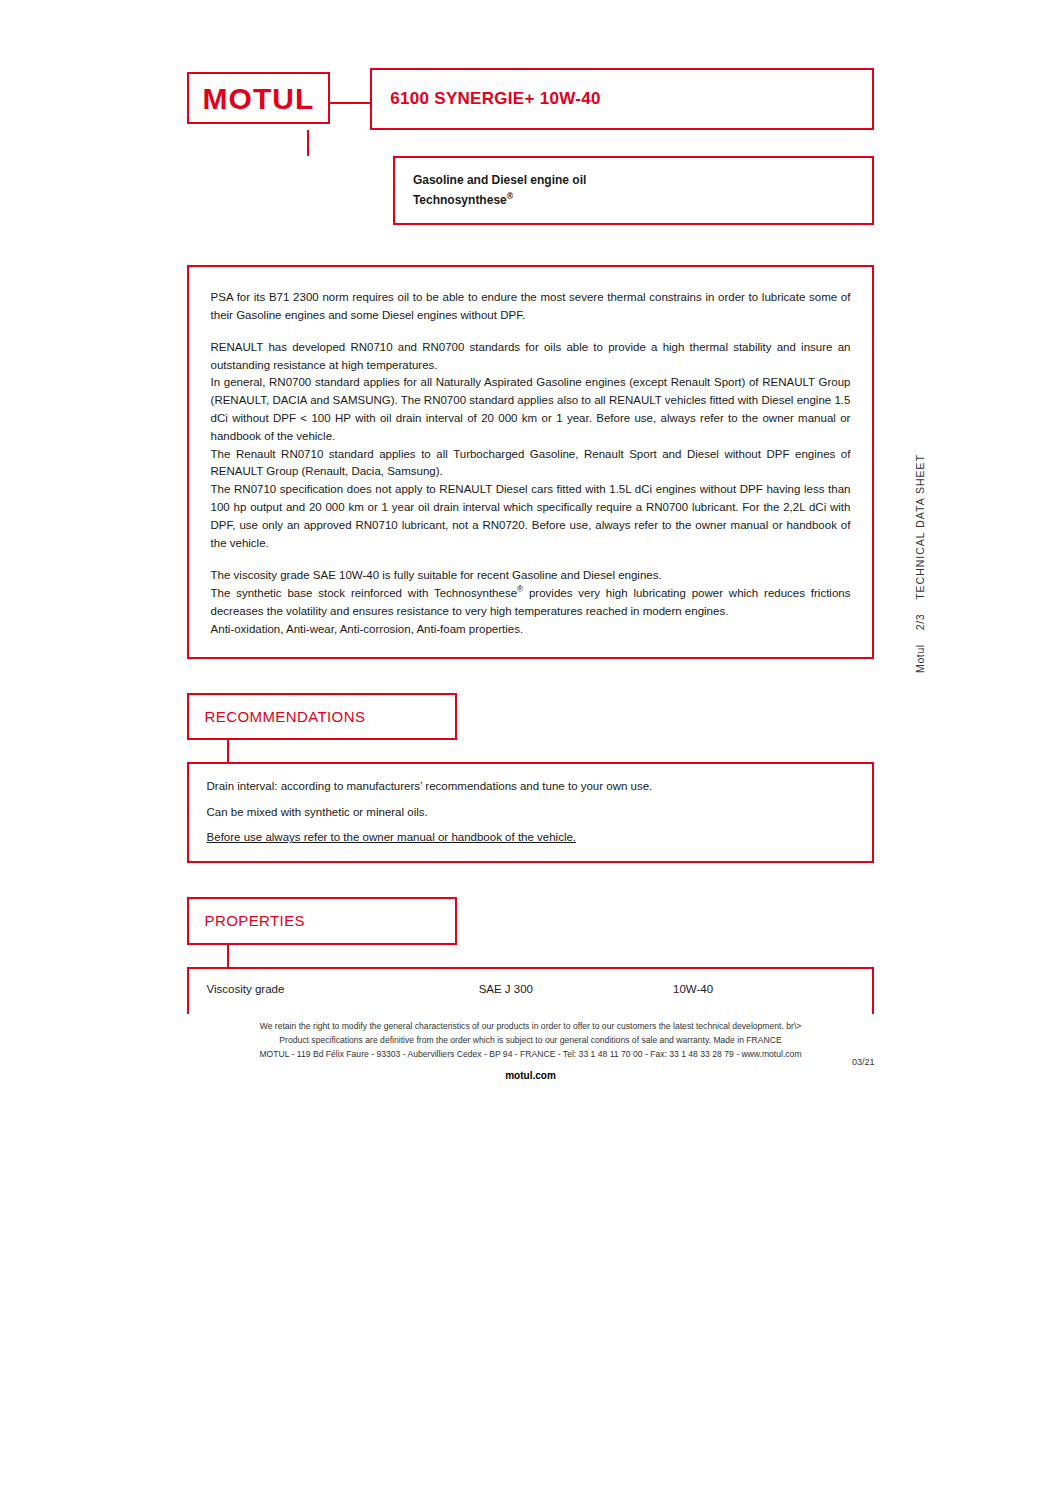MOTUL
6100 SYNERGIE+ 10W-40
Gasoline and Diesel engine oil
Technosynthese®
PSA for its B71 2300 norm requires oil to be able to endure the most severe thermal constrains in order to lubricate some of their Gasoline engines and some Diesel engines without DPF.
RENAULT has developed RN0710 and RN0700 standards for oils able to provide a high thermal stability and insure an outstanding resistance at high temperatures.
In general, RN0700 standard applies for all Naturally Aspirated Gasoline engines (except Renault Sport) of RENAULT Group (RENAULT, DACIA and SAMSUNG). The RN0700 standard applies also to all RENAULT vehicles fitted with Diesel engine 1.5 dCi without DPF < 100 HP with oil drain interval of 20 000 km or 1 year. Before use, always refer to the owner manual or handbook of the vehicle.
The Renault RN0710 standard applies to all Turbocharged Gasoline, Renault Sport and Diesel without DPF engines of RENAULT Group (Renault, Dacia, Samsung).
The RN0710 specification does not apply to RENAULT Diesel cars fitted with 1.5L dCi engines without DPF having less than 100 hp output and 20 000 km or 1 year oil drain interval which specifically require a RN0700 lubricant. For the 2,2L dCi with DPF, use only an approved RN0710 lubricant, not a RN0720. Before use, always refer to the owner manual or handbook of the vehicle.
The viscosity grade SAE 10W-40 is fully suitable for recent Gasoline and Diesel engines.
The synthetic base stock reinforced with Technosynthese® provides very high lubricating power which reduces frictions decreases the volatility and ensures resistance to very high temperatures reached in modern engines.
Anti-oxidation, Anti-wear, Anti-corrosion, Anti-foam properties.
RECOMMENDATIONS
Drain interval: according to manufacturers’ recommendations and tune to your own use.
Can be mixed with synthetic or mineral oils.
Before use always refer to the owner manual or handbook of the vehicle.
PROPERTIES
| Viscosity grade | SAE J 300 | 10W-40 |
Motul 2/3 TECHNICAL DATA SHEET
03/21
We retain the right to modify the general characteristics of our products in order to offer to our customers the latest technical development. br\>
Product specifications are definitive from the order which is subject to our general conditions of sale and warranty. Made in FRANCE
MOTUL - 119 Bd Félix Faure - 93303 - Aubervilliers Cedex - BP 94 - FRANCE - Tel: 33 1 48 11 70 00 - Fax: 33 1 48 33 28 79 - www.motul.com
motul.com